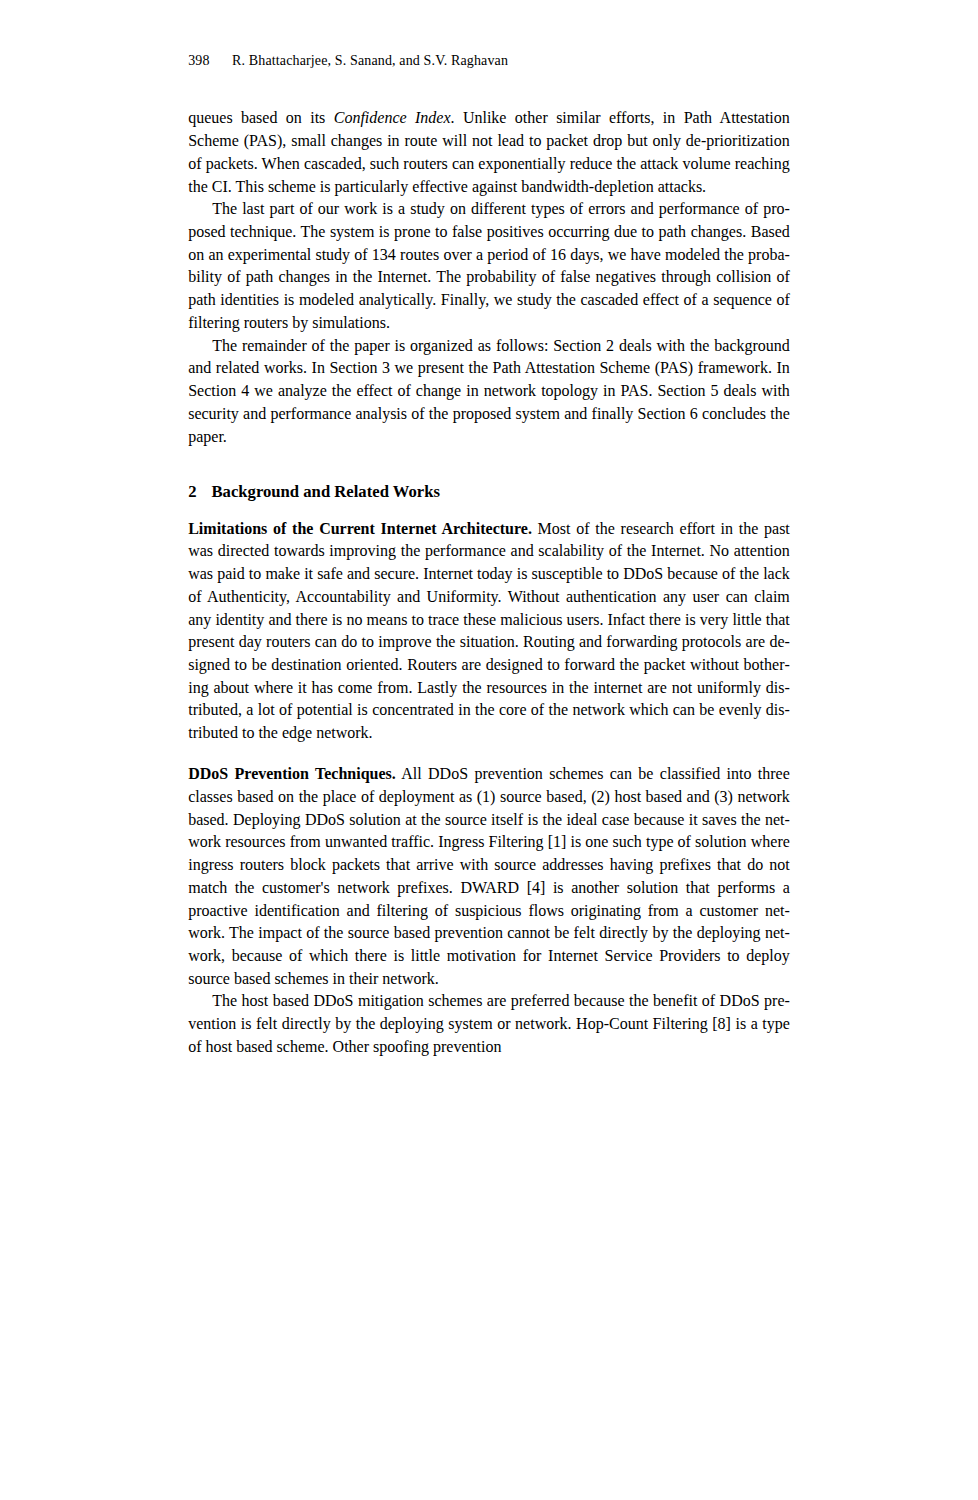398 R. Bhattacharjee, S. Sanand, and S.V. Raghavan
queues based on its Confidence Index. Unlike other similar efforts, in Path Attestation Scheme (PAS), small changes in route will not lead to packet drop but only de-prioritization of packets. When cascaded, such routers can exponentially reduce the attack volume reaching the CI. This scheme is particularly effective against bandwidth-depletion attacks.
The last part of our work is a study on different types of errors and performance of proposed technique. The system is prone to false positives occurring due to path changes. Based on an experimental study of 134 routes over a period of 16 days, we have modeled the probability of path changes in the Internet. The probability of false negatives through collision of path identities is modeled analytically. Finally, we study the cascaded effect of a sequence of filtering routers by simulations.
The remainder of the paper is organized as follows: Section 2 deals with the background and related works. In Section 3 we present the Path Attestation Scheme (PAS) framework. In Section 4 we analyze the effect of change in network topology in PAS. Section 5 deals with security and performance analysis of the proposed system and finally Section 6 concludes the paper.
2 Background and Related Works
Limitations of the Current Internet Architecture. Most of the research effort in the past was directed towards improving the performance and scalability of the Internet. No attention was paid to make it safe and secure. Internet today is susceptible to DDoS because of the lack of Authenticity, Accountability and Uniformity. Without authentication any user can claim any identity and there is no means to trace these malicious users. Infact there is very little that present day routers can do to improve the situation. Routing and forwarding protocols are designed to be destination oriented. Routers are designed to forward the packet without bothering about where it has come from. Lastly the resources in the internet are not uniformly distributed, a lot of potential is concentrated in the core of the network which can be evenly distributed to the edge network.
DDoS Prevention Techniques. All DDoS prevention schemes can be classified into three classes based on the place of deployment as (1) source based, (2) host based and (3) network based. Deploying DDoS solution at the source itself is the ideal case because it saves the network resources from unwanted traffic. Ingress Filtering [1] is one such type of solution where ingress routers block packets that arrive with source addresses having prefixes that do not match the customer's network prefixes. DWARD [4] is another solution that performs a proactive identification and filtering of suspicious flows originating from a customer network. The impact of the source based prevention cannot be felt directly by the deploying network, because of which there is little motivation for Internet Service Providers to deploy source based schemes in their network.
The host based DDoS mitigation schemes are preferred because the benefit of DDoS prevention is felt directly by the deploying system or network. Hop-Count Filtering [8] is a type of host based scheme. Other spoofing prevention